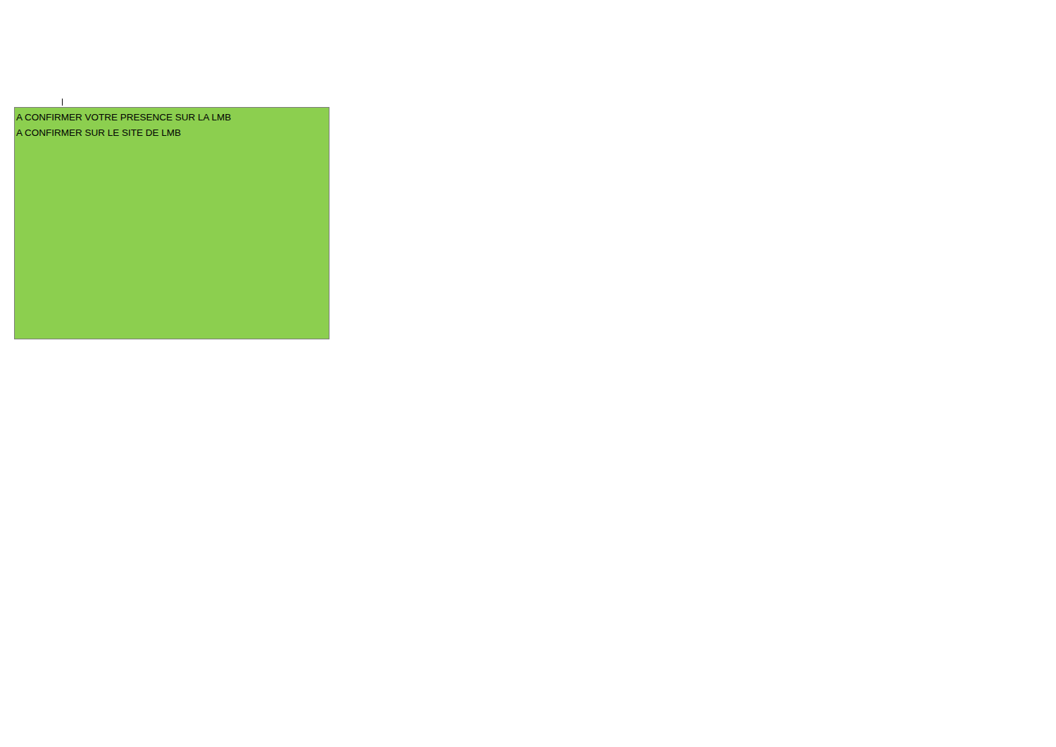A CONFIRMER VOTRE PRESENCE SUR LA LMB
A CONFIRMER SUR LE SITE DE LMB